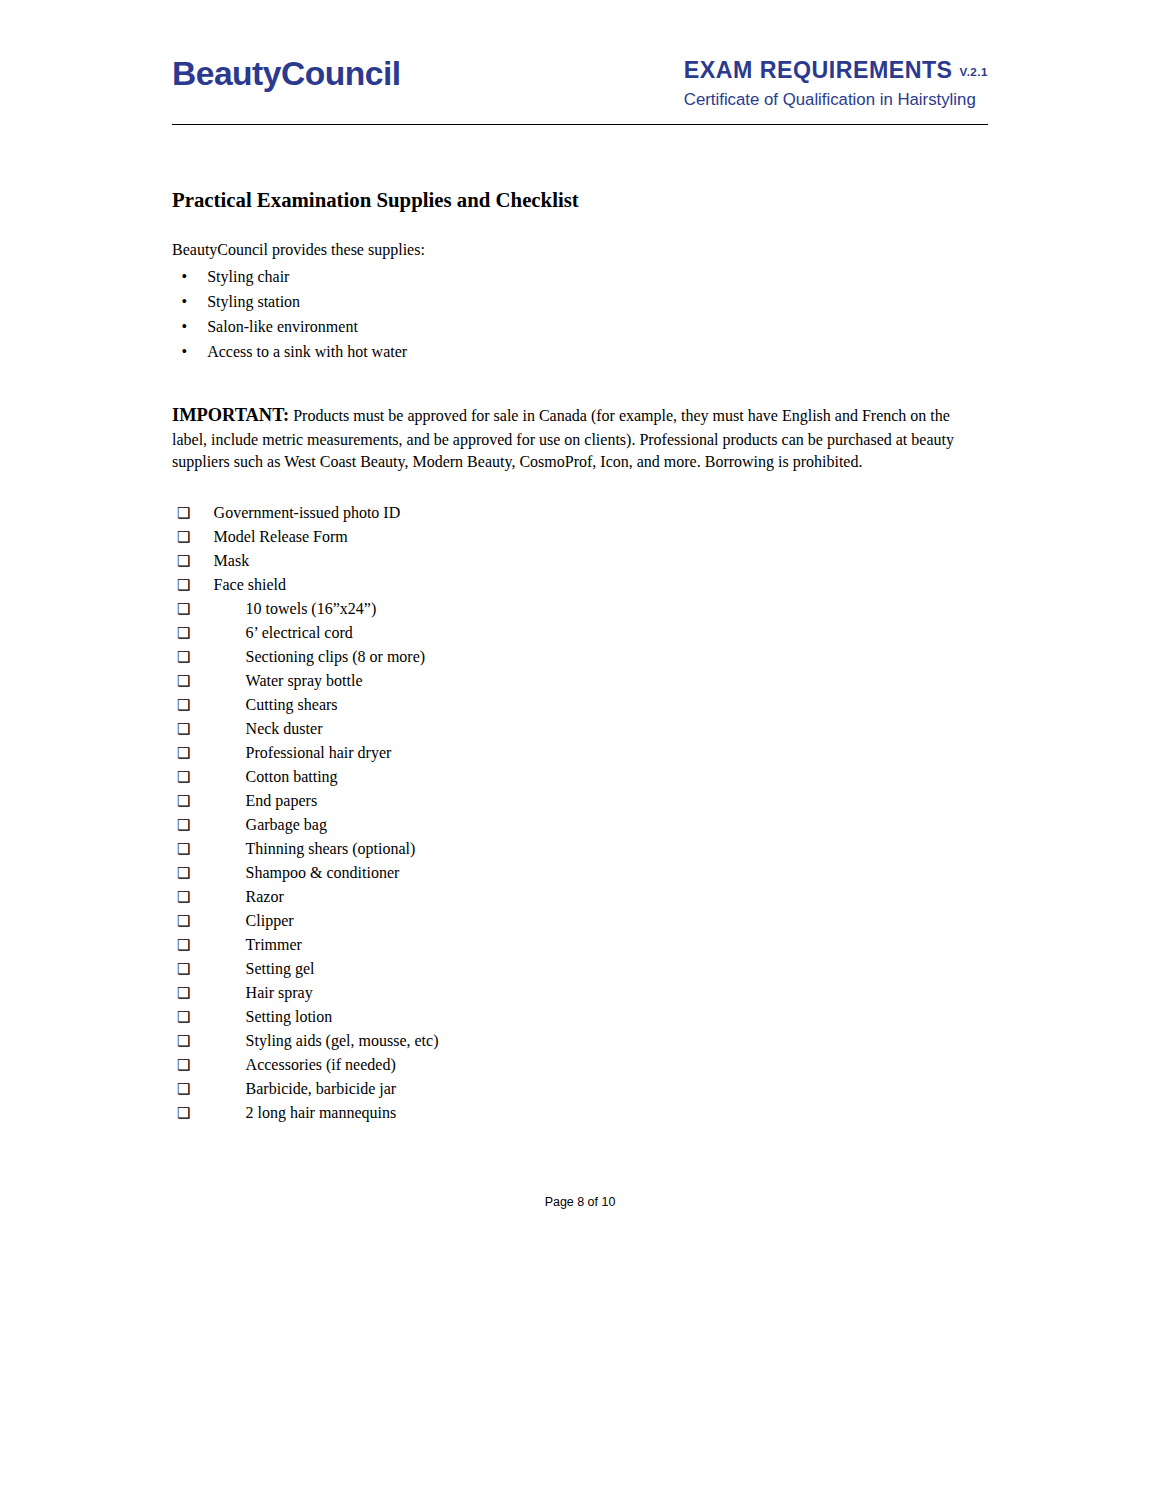BeautyCouncil
EXAM REQUIREMENTS V.2.1
Certificate of Qualification in Hairstyling
Practical Examination Supplies and Checklist
BeautyCouncil provides these supplies:
Styling chair
Styling station
Salon-like environment
Access to a sink with hot water
IMPORTANT: Products must be approved for sale in Canada (for example, they must have English and French on the label, include metric measurements, and be approved for use on clients). Professional products can be purchased at beauty suppliers such as West Coast Beauty, Modern Beauty, CosmoProf, Icon, and more. Borrowing is prohibited.
Government-issued photo ID
Model Release Form
Mask
Face shield
10 towels (16”x24”)
6’ electrical cord
Sectioning clips (8 or more)
Water spray bottle
Cutting shears
Neck duster
Professional hair dryer
Cotton batting
End papers
Garbage bag
Thinning shears (optional)
Shampoo & conditioner
Razor
Clipper
Trimmer
Setting gel
Hair spray
Setting lotion
Styling aids (gel, mousse, etc)
Accessories (if needed)
Barbicide, barbicide jar
2 long hair mannequins
Page 8 of 10